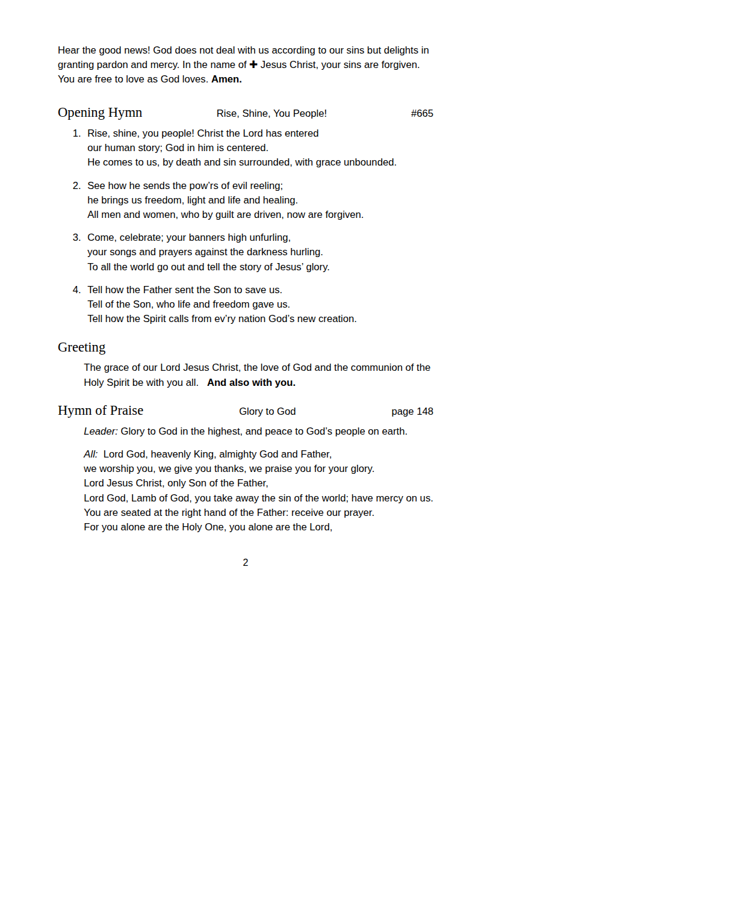Hear the good news! God does not deal with us according to our sins but delights in granting pardon and mercy. In the name of ✚ Jesus Christ, your sins are forgiven. You are free to love as God loves. Amen.
Opening Hymn
Rise, Shine, You People!
#665
Rise, shine, you people! Christ the Lord has entered
our human story; God in him is centered.
He comes to us, by death and sin surrounded, with grace unbounded.
See how he sends the pow’rs of evil reeling;
he brings us freedom, light and life and healing.
All men and women, who by guilt are driven, now are forgiven.
Come, celebrate; your banners high unfurling,
your songs and prayers against the darkness hurling.
To all the world go out and tell the story of Jesus’ glory.
Tell how the Father sent the Son to save us.
Tell of the Son, who life and freedom gave us.
Tell how the Spirit calls from ev’ry nation God’s new creation.
Greeting
The grace of our Lord Jesus Christ, the love of God and the communion of the Holy Spirit be with you all. And also with you.
Hymn of Praise
Glory to God
page 148
Leader: Glory to God in the highest, and peace to God’s people on earth.
All: Lord God, heavenly King, almighty God and Father,
we worship you, we give you thanks, we praise you for your glory.
Lord Jesus Christ, only Son of the Father,
Lord God, Lamb of God, you take away the sin of the world; have mercy on us.
You are seated at the right hand of the Father: receive our prayer.
For you alone are the Holy One, you alone are the Lord,
2